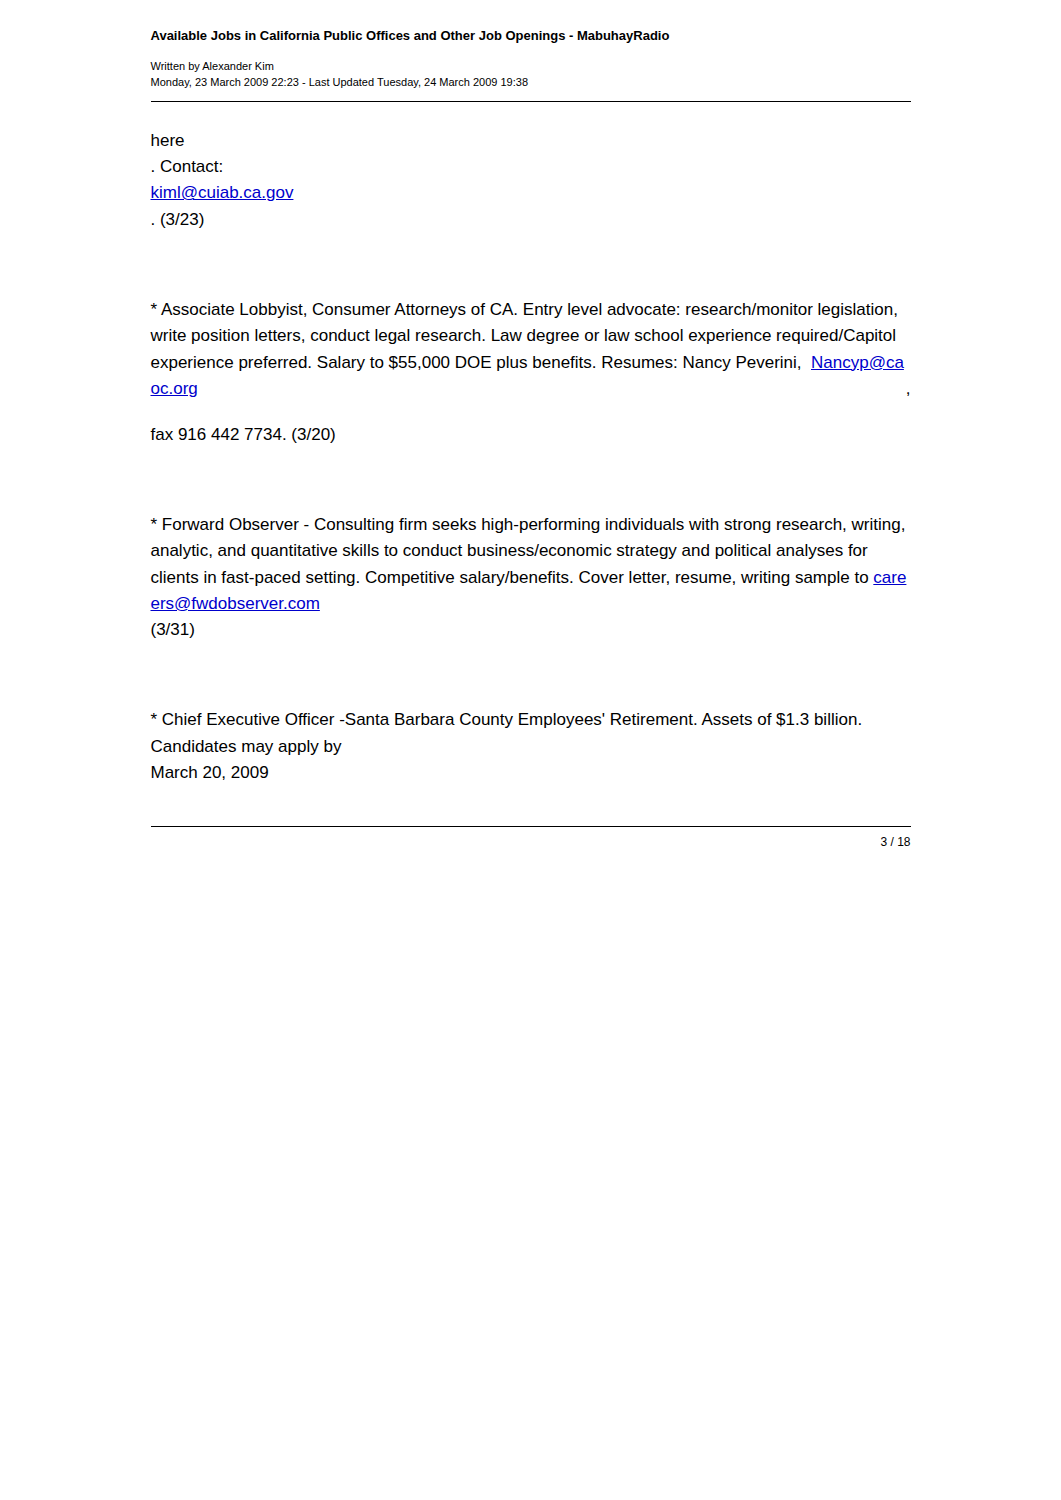Available Jobs in California Public Offices and Other Job Openings - MabuhayRadio
Written by Alexander Kim
Monday, 23 March 2009 22:23 - Last Updated Tuesday, 24 March 2009 19:38
here
. Contact:
kiml@cuiab.ca.gov
. (3/23)
* Associate Lobbyist, Consumer Attorneys of CA. Entry level advocate: research/monitor legislation, write position letters, conduct legal research. Law degree or law school experience required/Capitol experience preferred. Salary to $55,000 DOE plus benefits. Resumes: Nancy Peverini, Nancyp@caoc.org,
fax 916 442 7734. (3/20)
* Forward Observer - Consulting firm seeks high-performing individuals with strong research, writing, analytic, and quantitative skills to conduct business/economic strategy and political analyses for clients in fast-paced setting. Competitive salary/benefits. Cover letter, resume, writing sample to careers@fwdobserver.com
(3/31)
* Chief Executive Officer -Santa Barbara County Employees' Retirement. Assets of $1.3 billion. Candidates may apply by
March 20, 2009
3 / 18